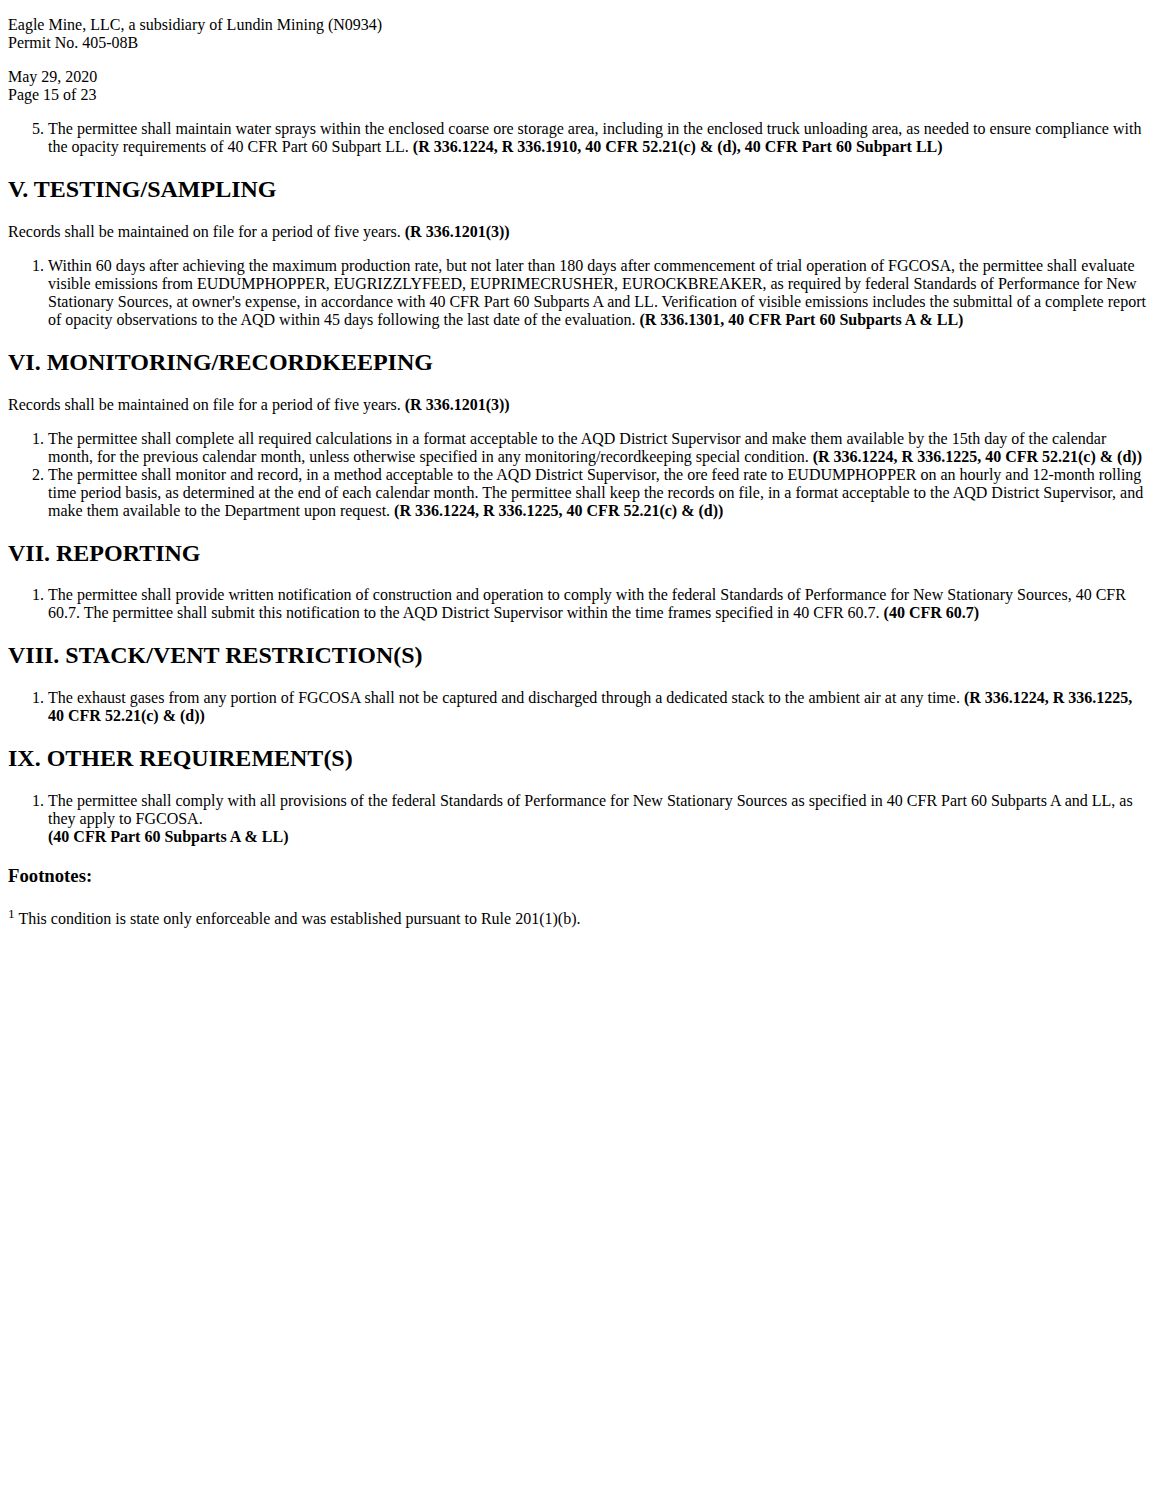Eagle Mine, LLC, a subsidiary of Lundin Mining (N0934)
Permit No. 405-08B
May 29, 2020
Page 15 of 23
The permittee shall maintain water sprays within the enclosed coarse ore storage area, including in the enclosed truck unloading area, as needed to ensure compliance with the opacity requirements of 40 CFR Part 60 Subpart LL. (R 336.1224, R 336.1910, 40 CFR 52.21(c) & (d), 40 CFR Part 60 Subpart LL)
V. TESTING/SAMPLING
Records shall be maintained on file for a period of five years. (R 336.1201(3))
Within 60 days after achieving the maximum production rate, but not later than 180 days after commencement of trial operation of FGCOSA, the permittee shall evaluate visible emissions from EUDUMPHOPPER, EUGRIZZLYFEED, EUPRIMECRUSHER, EUROCKBREAKER, as required by federal Standards of Performance for New Stationary Sources, at owner's expense, in accordance with 40 CFR Part 60 Subparts A and LL. Verification of visible emissions includes the submittal of a complete report of opacity observations to the AQD within 45 days following the last date of the evaluation. (R 336.1301, 40 CFR Part 60 Subparts A & LL)
VI. MONITORING/RECORDKEEPING
Records shall be maintained on file for a period of five years. (R 336.1201(3))
The permittee shall complete all required calculations in a format acceptable to the AQD District Supervisor and make them available by the 15th day of the calendar month, for the previous calendar month, unless otherwise specified in any monitoring/recordkeeping special condition. (R 336.1224, R 336.1225, 40 CFR 52.21(c) & (d))
The permittee shall monitor and record, in a method acceptable to the AQD District Supervisor, the ore feed rate to EUDUMPHOPPER on an hourly and 12-month rolling time period basis, as determined at the end of each calendar month. The permittee shall keep the records on file, in a format acceptable to the AQD District Supervisor, and make them available to the Department upon request. (R 336.1224, R 336.1225, 40 CFR 52.21(c) & (d))
VII. REPORTING
The permittee shall provide written notification of construction and operation to comply with the federal Standards of Performance for New Stationary Sources, 40 CFR 60.7. The permittee shall submit this notification to the AQD District Supervisor within the time frames specified in 40 CFR 60.7. (40 CFR 60.7)
VIII. STACK/VENT RESTRICTION(S)
The exhaust gases from any portion of FGCOSA shall not be captured and discharged through a dedicated stack to the ambient air at any time. (R 336.1224, R 336.1225, 40 CFR 52.21(c) & (d))
IX. OTHER REQUIREMENT(S)
The permittee shall comply with all provisions of the federal Standards of Performance for New Stationary Sources as specified in 40 CFR Part 60 Subparts A and LL, as they apply to FGCOSA.
(40 CFR Part 60 Subparts A & LL)
Footnotes:
1 This condition is state only enforceable and was established pursuant to Rule 201(1)(b).